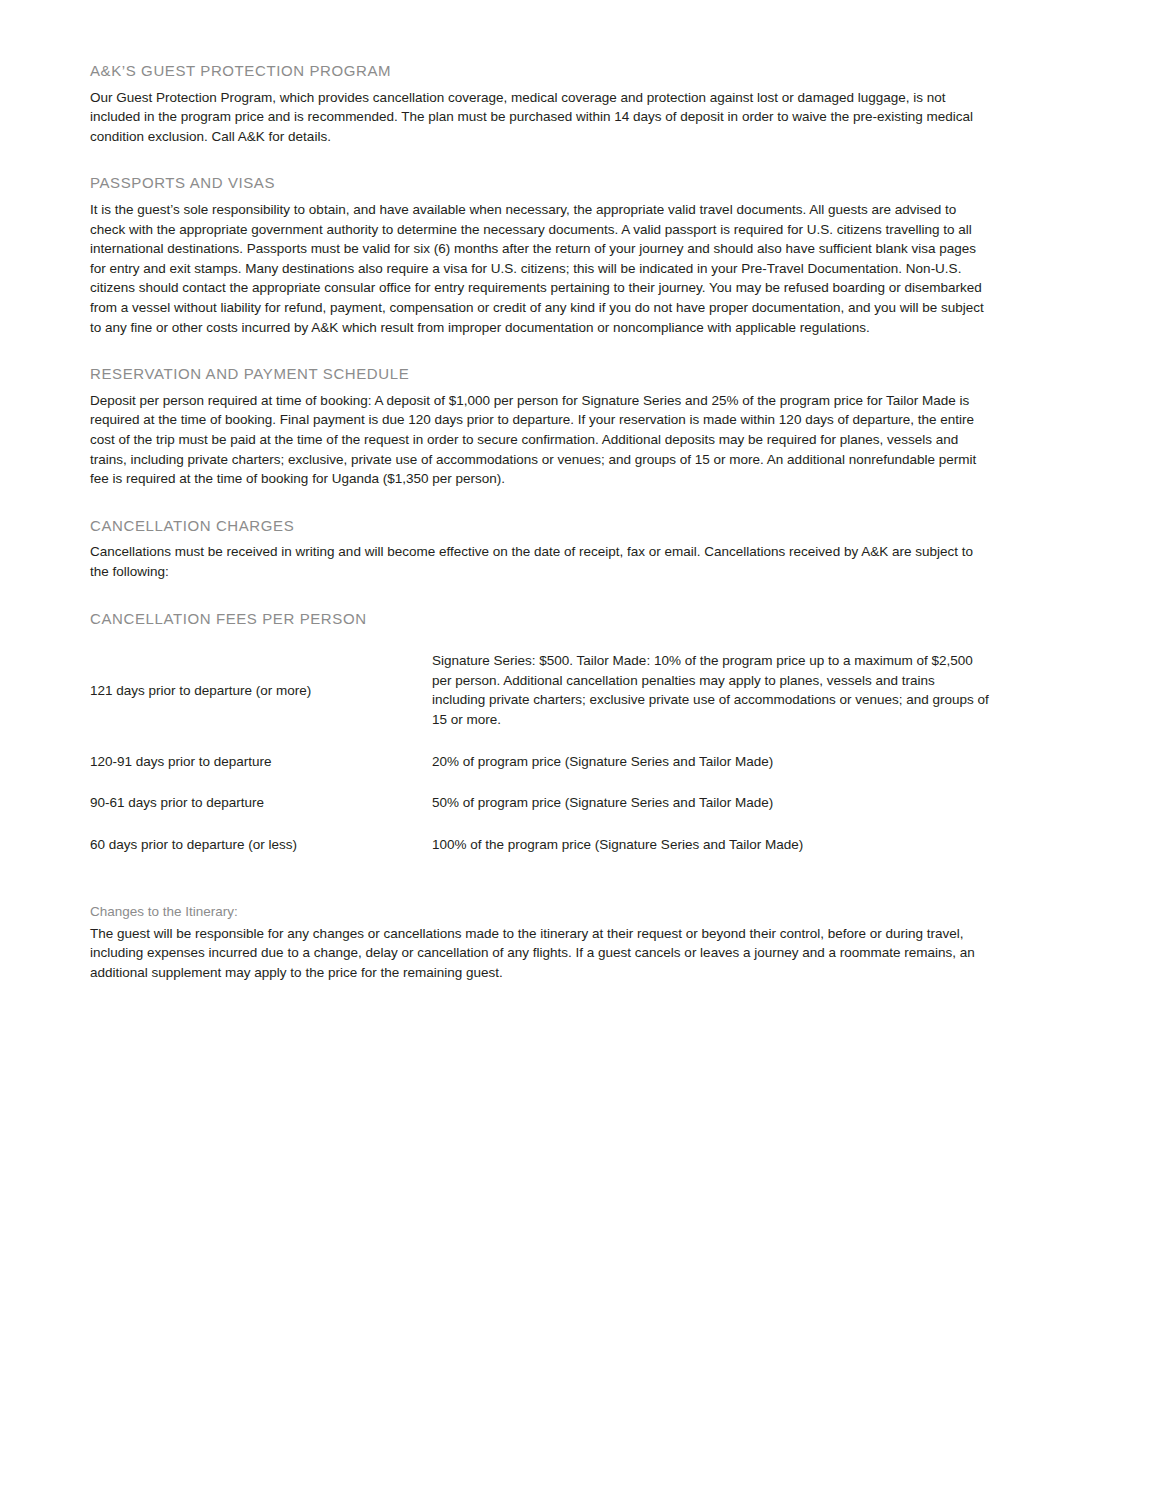A&K’s Guest Protection Program
Our Guest Protection Program, which provides cancellation coverage, medical coverage and protection against lost or damaged luggage, is not included in the program price and is recommended. The plan must be purchased within 14 days of deposit in order to waive the pre-existing medical condition exclusion. Call A&K for details.
Passports and Visas
It is the guest’s sole responsibility to obtain, and have available when necessary, the appropriate valid travel documents. All guests are advised to check with the appropriate government authority to determine the necessary documents. A valid passport is required for U.S. citizens travelling to all international destinations. Passports must be valid for six (6) months after the return of your journey and should also have sufficient blank visa pages for entry and exit stamps. Many destinations also require a visa for U.S. citizens; this will be indicated in your Pre-Travel Documentation. Non-U.S. citizens should contact the appropriate consular office for entry requirements pertaining to their journey. You may be refused boarding or disembarked from a vessel without liability for refund, payment, compensation or credit of any kind if you do not have proper documentation, and you will be subject to any fine or other costs incurred by A&K which result from improper documentation or noncompliance with applicable regulations.
Reservation and Payment Schedule
Deposit per person required at time of booking: A deposit of $1,000 per person for Signature Series and 25% of the program price for Tailor Made is required at the time of booking. Final payment is due 120 days prior to departure. If your reservation is made within 120 days of departure, the entire cost of the trip must be paid at the time of the request in order to secure confirmation. Additional deposits may be required for planes, vessels and trains, including private charters; exclusive, private use of accommodations or venues; and groups of 15 or more. An additional nonrefundable permit fee is required at the time of booking for Uganda ($1,350 per person).
Cancellation Charges
Cancellations must be received in writing and will become effective on the date of receipt, fax or email. Cancellations received by A&K are subject to the following:
Cancellation Fees Per Person
| 121 days prior to departure (or more) | Signature Series: $500. Tailor Made: 10% of the program price up to a maximum of $2,500 per person. Additional cancellation penalties may apply to planes, vessels and trains including private charters; exclusive private use of accommodations or venues; and groups of 15 or more. |
| 120-91 days prior to departure | 20% of program price (Signature Series and Tailor Made) |
| 90-61 days prior to departure | 50% of program price (Signature Series and Tailor Made) |
| 60 days prior to departure (or less) | 100% of the program price (Signature Series and Tailor Made) |
Changes to the Itinerary:
The guest will be responsible for any changes or cancellations made to the itinerary at their request or beyond their control, before or during travel, including expenses incurred due to a change, delay or cancellation of any flights. If a guest cancels or leaves a journey and a roommate remains, an additional supplement may apply to the price for the remaining guest.